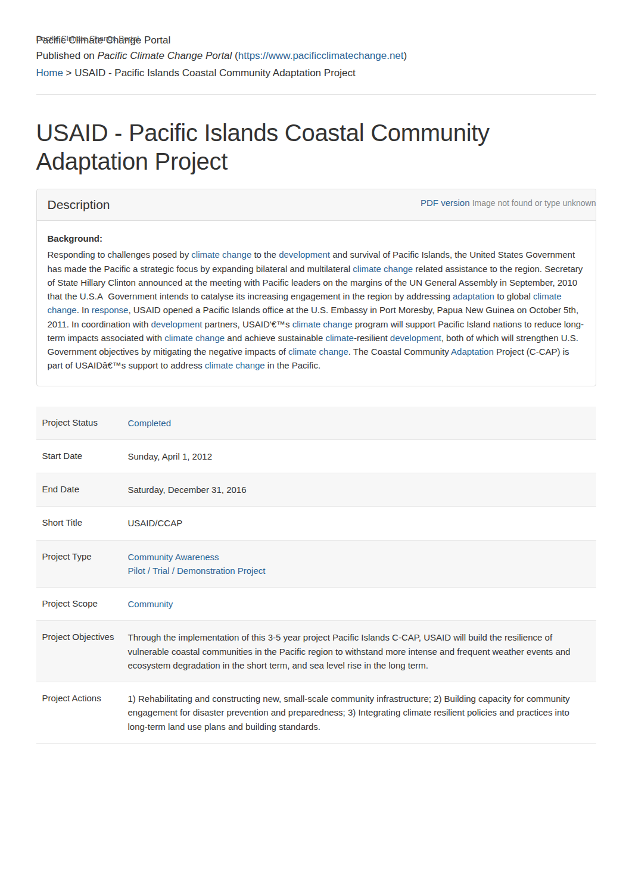Pacific Climate Change Portal Pacific Climate Change Portal
Published on Pacific Climate Change Portal (https://www.pacificclimatechange.net)
Home > USAID - Pacific Islands Coastal Community Adaptation Project
USAID - Pacific Islands Coastal Community Adaptation Project
Description PDF version Image not found or type unknown
Background: Responding to challenges posed by climate change to the development and survival of Pacific Islands, the United States Government has made the Pacific a strategic focus by expanding bilateral and multilateral climate change related assistance to the region. Secretary of State Hillary Clinton announced at the meeting with Pacific leaders on the margins of the UN General Assembly in September, 2010 that the U.S.A Government intends to catalyse its increasing engagement in the region by addressing adaptation to global climate change. In response, USAID opened a Pacific Islands office at the U.S. Embassy in Port Moresby, Papua New Guinea on October 5th, 2011. In coordination with development partners, USAID'€™s climate change program will support Pacific Island nations to reduce long-term impacts associated with climate change and achieve sustainable climate-resilient development, both of which will strengthen U.S. Government objectives by mitigating the negative impacts of climate change. The Coastal Community Adaptation Project (C-CAP) is part of USAIDâ€™s support to address climate change in the Pacific.
| Project Status | Completed |
| Start Date | Sunday, April 1, 2012 |
| End Date | Saturday, December 31, 2016 |
| Short Title | USAID/CCAP |
| Project Type | Community Awareness Pilot / Trial / Demonstration Project |
| Project Scope | Community |
| Project Objectives | Through the implementation of this 3-5 year project Pacific Islands C-CAP, USAID will build the resilience of vulnerable coastal communities in the Pacific region to withstand more intense and frequent weather events and ecosystem degradation in the short term, and sea level rise in the long term. |
| Project Actions | 1) Rehabilitating and constructing new, small-scale community infrastructure; 2) Building capacity for community engagement for disaster prevention and preparedness; 3) Integrating climate resilient policies and practices into long-term land use plans and building standards. |